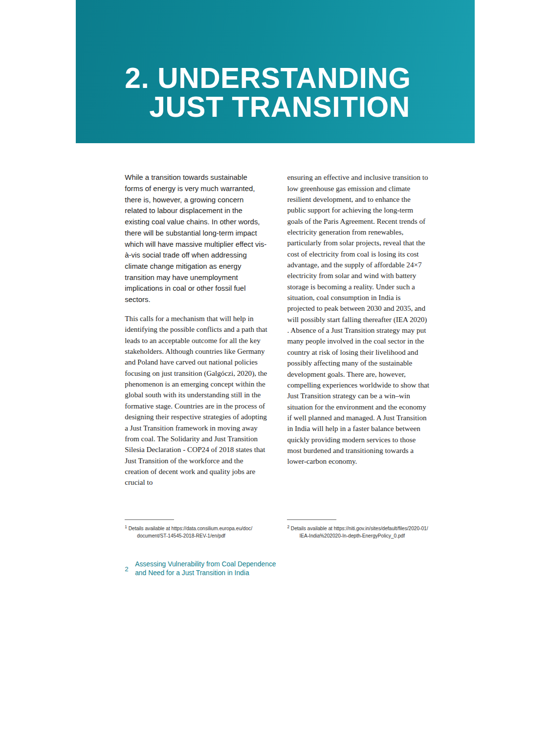2. UNDERSTANDINGJUST TRANSITION
While a transition towards sustainable forms of energy is very much warranted, there is, however, a growing concern related to labour displacement in the existing coal value chains. In other words, there will be substantial long-term impact which will have massive multiplier effect vis-à-vis social trade off when addressing climate change mitigation as energy transition may have unemployment implications in coal or other fossil fuel sectors.
This calls for a mechanism that will help in identifying the possible conflicts and a path that leads to an acceptable outcome for all the key stakeholders. Although countries like Germany and Poland have carved out national policies focusing on just transition (Galgóczi, 2020), the phenomenon is an emerging concept within the global south with its understanding still in the formative stage. Countries are in the process of designing their respective strategies of adopting a Just Transition framework in moving away from coal. The Solidarity and Just Transition Silesia Declaration - COP24 of 2018 states that Just Transition of the workforce and the creation of decent work and quality jobs are crucial to
ensuring an effective and inclusive transition to low greenhouse gas emission and climate resilient development, and to enhance the public support for achieving the long-term goals of the Paris Agreement. Recent trends of electricity generation from renewables, particularly from solar projects, reveal that the cost of electricity from coal is losing its cost advantage, and the supply of affordable 24×7 electricity from solar and wind with battery storage is becoming a reality. Under such a situation, coal consumption in India is projected to peak between 2030 and 2035, and will possibly start falling thereafter (IEA 2020) . Absence of a Just Transition strategy may put many people involved in the coal sector in the country at risk of losing their livelihood and possibly affecting many of the sustainable development goals. There are, however, compelling experiences worldwide to show that Just Transition strategy can be a win–win situation for the environment and the economy if well planned and managed. A Just Transition in India will help in a faster balance between quickly providing modern services to those most burdened and transitioning towards a lower-carbon economy.
1 Details available at https://data.consilium.europa.eu/doc/document/ST-14545-2018-REV-1/en/pdf
2 Details available at https://niti.gov.in/sites/default/files/2020-01/IEA-India%202020-In-depth-EnergyPolicy_0.pdf
2
Assessing Vulnerability from Coal Dependence
and Need for a Just Transition in India